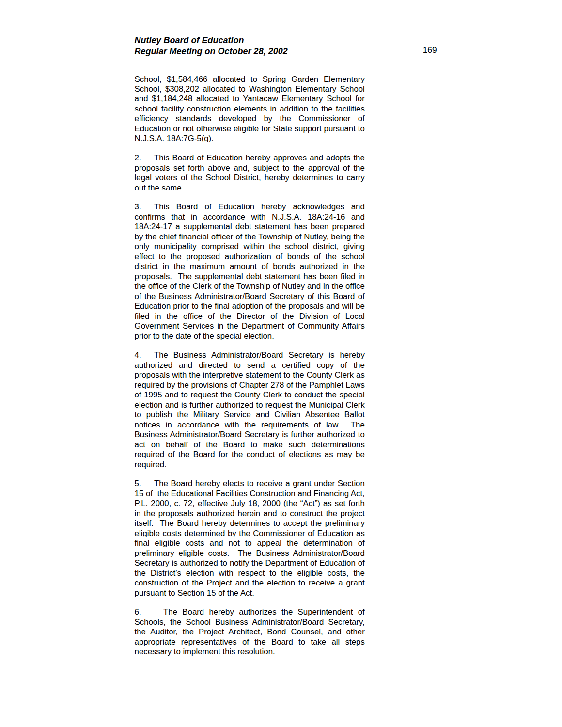Nutley Board of Education
Regular Meeting on October 28, 2002
169
School, $1,584,466 allocated to Spring Garden Elementary School, $308,202 allocated to Washington Elementary School and $1,184,248 allocated to Yantacaw Elementary School for school facility construction elements in addition to the facilities efficiency standards developed by the Commissioner of Education or not otherwise eligible for State support pursuant to N.J.S.A. 18A:7G-5(g).
2. This Board of Education hereby approves and adopts the proposals set forth above and, subject to the approval of the legal voters of the School District, hereby determines to carry out the same.
3. This Board of Education hereby acknowledges and confirms that in accordance with N.J.S.A. 18A:24-16 and 18A:24-17 a supplemental debt statement has been prepared by the chief financial officer of the Township of Nutley, being the only municipality comprised within the school district, giving effect to the proposed authorization of bonds of the school district in the maximum amount of bonds authorized in the proposals. The supplemental debt statement has been filed in the office of the Clerk of the Township of Nutley and in the office of the Business Administrator/Board Secretary of this Board of Education prior to the final adoption of the proposals and will be filed in the office of the Director of the Division of Local Government Services in the Department of Community Affairs prior to the date of the special election.
4. The Business Administrator/Board Secretary is hereby authorized and directed to send a certified copy of the proposals with the interpretive statement to the County Clerk as required by the provisions of Chapter 278 of the Pamphlet Laws of 1995 and to request the County Clerk to conduct the special election and is further authorized to request the Municipal Clerk to publish the Military Service and Civilian Absentee Ballot notices in accordance with the requirements of law. The Business Administrator/Board Secretary is further authorized to act on behalf of the Board to make such determinations required of the Board for the conduct of elections as may be required.
5. The Board hereby elects to receive a grant under Section 15 of the Educational Facilities Construction and Financing Act, P.L. 2000, c. 72, effective July 18, 2000 (the “Act”) as set forth in the proposals authorized herein and to construct the project itself. The Board hereby determines to accept the preliminary eligible costs determined by the Commissioner of Education as final eligible costs and not to appeal the determination of preliminary eligible costs. The Business Administrator/Board Secretary is authorized to notify the Department of Education of the District’s election with respect to the eligible costs, the construction of the Project and the election to receive a grant pursuant to Section 15 of the Act.
6. The Board hereby authorizes the Superintendent of Schools, the School Business Administrator/Board Secretary, the Auditor, the Project Architect, Bond Counsel, and other appropriate representatives of the Board to take all steps necessary to implement this resolution.